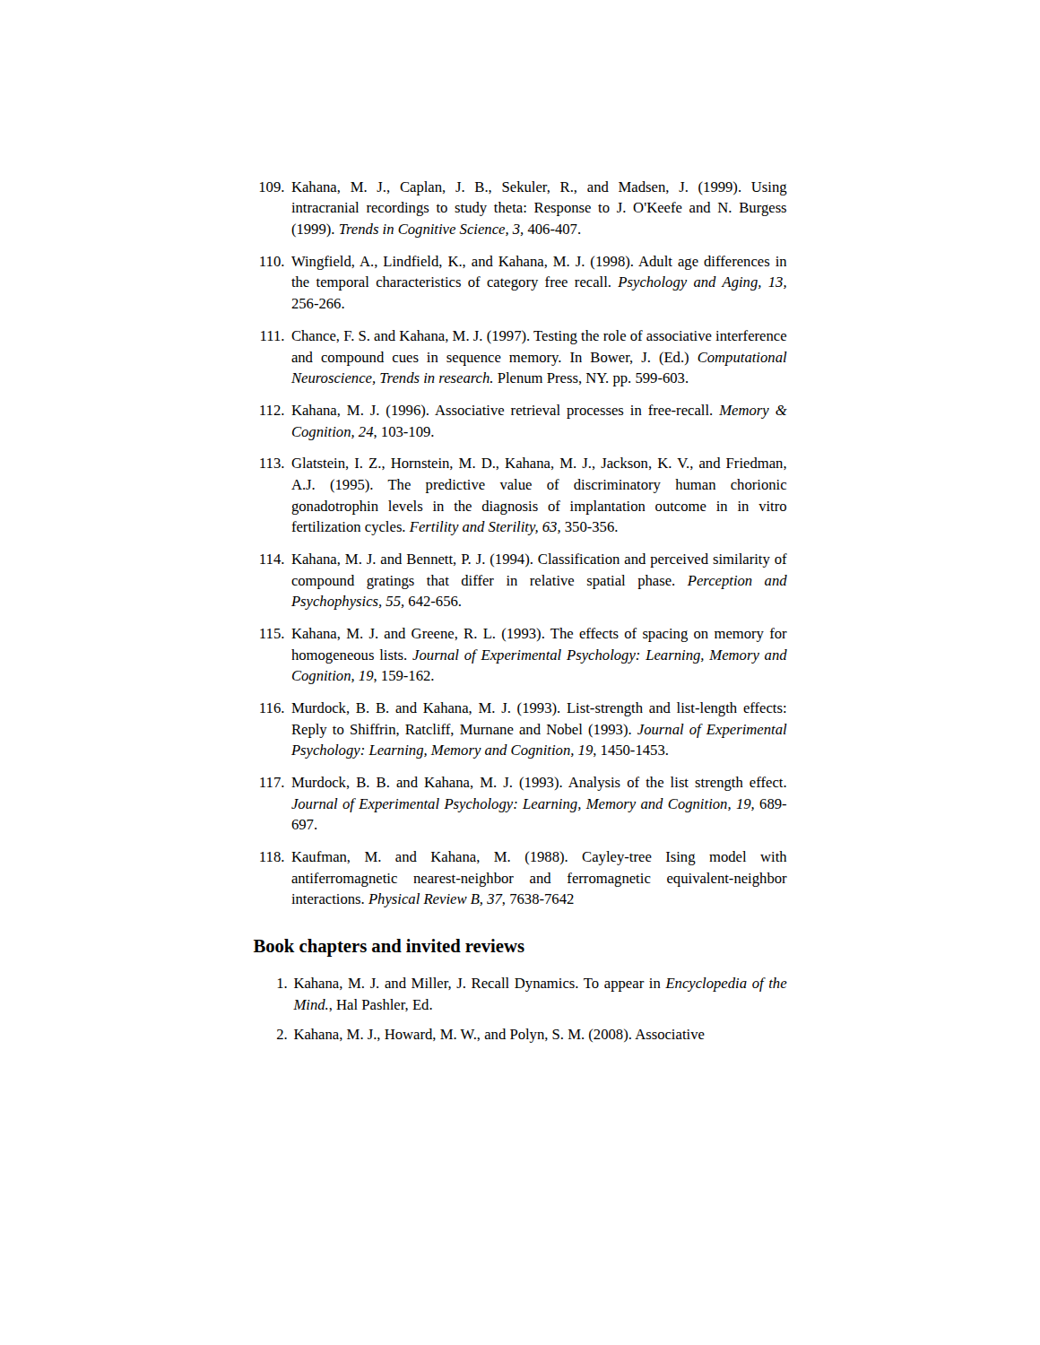109. Kahana, M. J., Caplan, J. B., Sekuler, R., and Madsen, J. (1999). Using intracranial recordings to study theta: Response to J. O'Keefe and N. Burgess (1999). Trends in Cognitive Science, 3, 406-407.
110. Wingfield, A., Lindfield, K., and Kahana, M. J. (1998). Adult age differences in the temporal characteristics of category free recall. Psychology and Aging, 13, 256-266.
111. Chance, F. S. and Kahana, M. J. (1997). Testing the role of associative interference and compound cues in sequence memory. In Bower, J. (Ed.) Computational Neuroscience, Trends in research. Plenum Press, NY. pp. 599-603.
112. Kahana, M. J. (1996). Associative retrieval processes in free-recall. Memory & Cognition, 24, 103-109.
113. Glatstein, I. Z., Hornstein, M. D., Kahana, M. J., Jackson, K. V., and Friedman, A.J. (1995). The predictive value of discriminatory human chorionic gonadotrophin levels in the diagnosis of implantation outcome in in vitro fertilization cycles. Fertility and Sterility, 63, 350-356.
114. Kahana, M. J. and Bennett, P. J. (1994). Classification and perceived similarity of compound gratings that differ in relative spatial phase. Perception and Psychophysics, 55, 642-656.
115. Kahana, M. J. and Greene, R. L. (1993). The effects of spacing on memory for homogeneous lists. Journal of Experimental Psychology: Learning, Memory and Cognition, 19, 159-162.
116. Murdock, B. B. and Kahana, M. J. (1993). List-strength and list-length effects: Reply to Shiffrin, Ratcliff, Murnane and Nobel (1993). Journal of Experimental Psychology: Learning, Memory and Cognition, 19, 1450-1453.
117. Murdock, B. B. and Kahana, M. J. (1993). Analysis of the list strength effect. Journal of Experimental Psychology: Learning, Memory and Cognition, 19, 689-697.
118. Kaufman, M. and Kahana, M. (1988). Cayley-tree Ising model with antiferromagnetic nearest-neighbor and ferromagnetic equivalent-neighbor interactions. Physical Review B, 37, 7638-7642
Book chapters and invited reviews
1. Kahana, M. J. and Miller, J. Recall Dynamics. To appear in Encyclopedia of the Mind., Hal Pashler, Ed.
2. Kahana, M. J., Howard, M. W., and Polyn, S. M. (2008). Associative